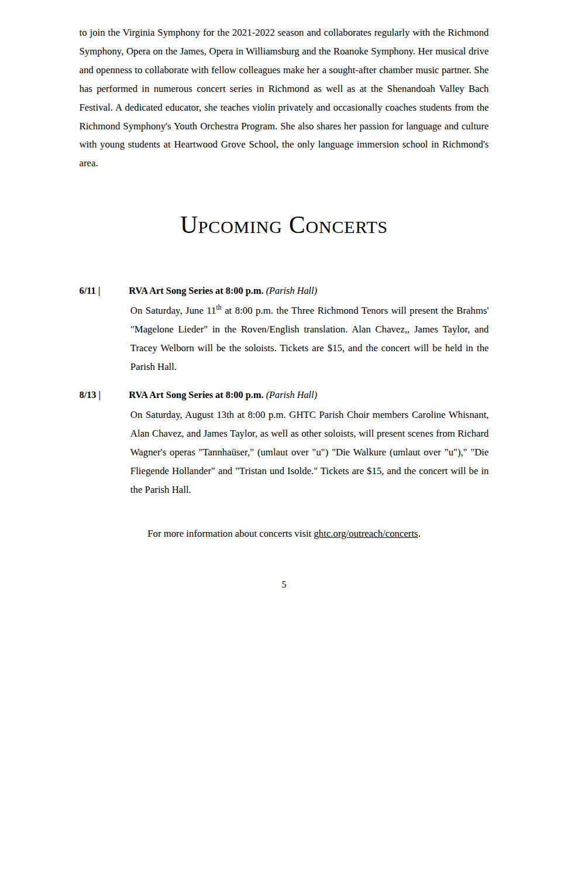to join the Virginia Symphony for the 2021-2022 season and collaborates regularly with the Richmond Symphony, Opera on the James, Opera in Williamsburg and the Roanoke Symphony. Her musical drive and openness to collaborate with fellow colleagues make her a sought-after chamber music partner. She has performed in numerous concert series in Richmond as well as at the Shenandoah Valley Bach Festival. A dedicated educator, she teaches violin privately and occasionally coaches students from the Richmond Symphony's Youth Orchestra Program. She also shares her passion for language and culture with young students at Heartwood Grove School, the only language immersion school in Richmond's area.
UPCOMING CONCERTS
6/11 |
RVA Art Song Series at 8:00 p.m. (Parish Hall)
On Saturday, June 11th at 8:00 p.m. the Three Richmond Tenors will present the Brahms' "Magelone Lieder" in the Roven/English translation. Alan Chavez,, James Taylor, and Tracey Welborn will be the soloists. Tickets are $15, and the concert will be held in the Parish Hall.
8/13 |
RVA Art Song Series at 8:00 p.m. (Parish Hall)
On Saturday, August 13th at 8:00 p.m. GHTC Parish Choir members Caroline Whisnant, Alan Chavez, and James Taylor, as well as other soloists, will present scenes from Richard Wagner's operas "Tannhaüser," (umlaut over "u") "Die Walkure (umlaut over "u")," "Die Fliegende Hollander" and "Tristan und Isolde." Tickets are $15, and the concert will be in the Parish Hall.
For more information about concerts visit ghtc.org/outreach/concerts.
5